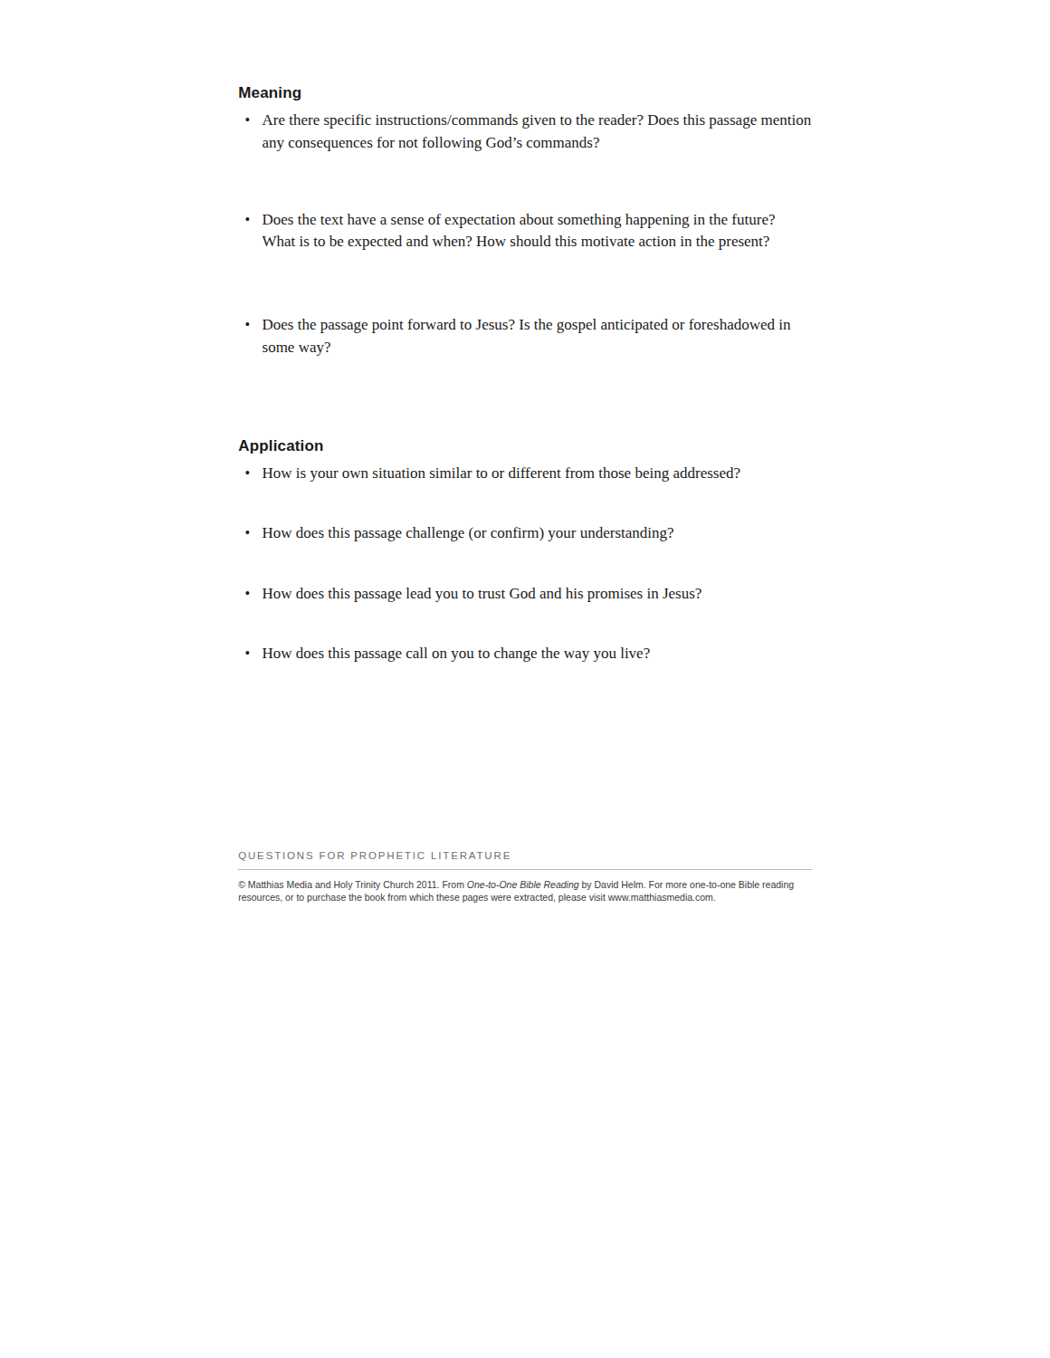Meaning
Are there specific instructions/commands given to the reader? Does this passage mention any consequences for not following God’s commands?
Does the text have a sense of expectation about something happening in the future? What is to be expected and when? How should this motivate action in the present?
Does the passage point forward to Jesus? Is the gospel anticipated or foreshadowed in some way?
Application
How is your own situation similar to or different from those being addressed?
How does this passage challenge (or confirm) your understanding?
How does this passage lead you to trust God and his promises in Jesus?
How does this passage call on you to change the way you live?
Questions for Prophetic Literature
© Matthias Media and Holy Trinity Church 2011. From One-to-One Bible Reading by David Helm. For more one-to-one Bible reading resources, or to purchase the book from which these pages were extracted, please visit www.matthiasmedia.com.